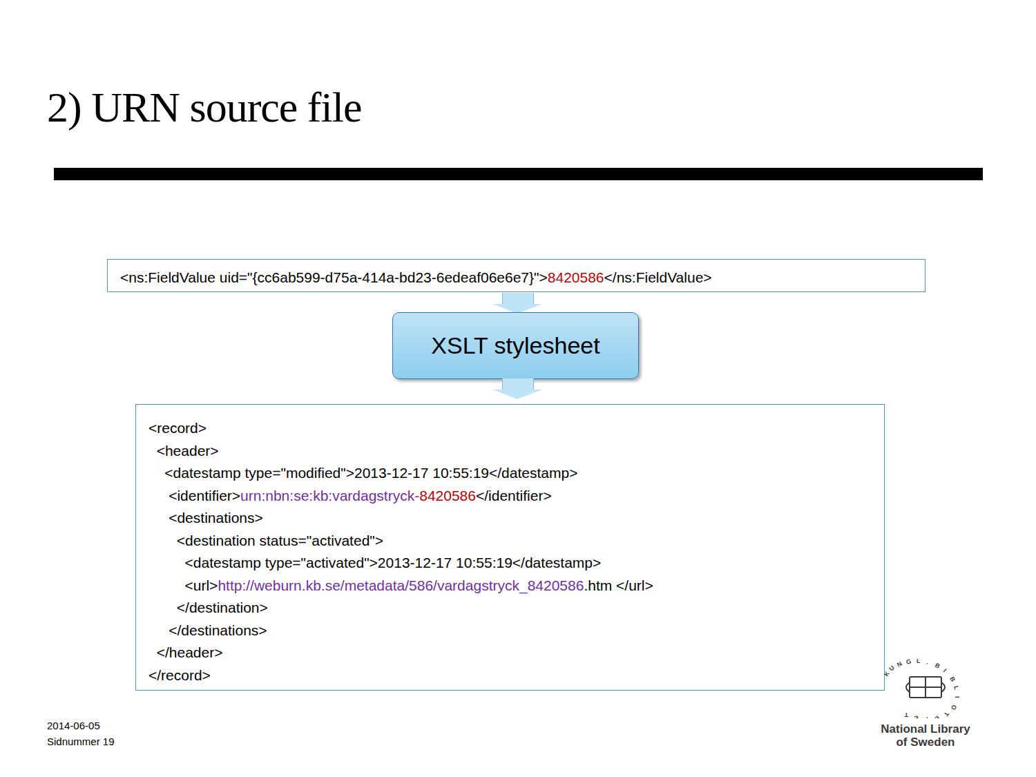2) URN source file
<ns:FieldValue uid="{cc6ab599-d75a-414a-bd23-6edeaf06e6e7}">8420586</ns:FieldValue>
XSLT stylesheet
<record> <header> <datestamp type="modified">2013-12-17 10:55:19</datestamp> <identifier>urn:nbn:se:kb:vardagstryck-8420586</identifier> <destinations> <destination status="activated"> <datestamp type="activated">2013-12-17 10:55:19</datestamp> <url>http://weburn.kb.se/metadata/586/vardagstryck_8420586.htm </url> </destination> </destinations> </header> </record>
2014-06-05
Sidnummer 19
K U N G L . B I B L I O T E K E T
National Library
of Sweden